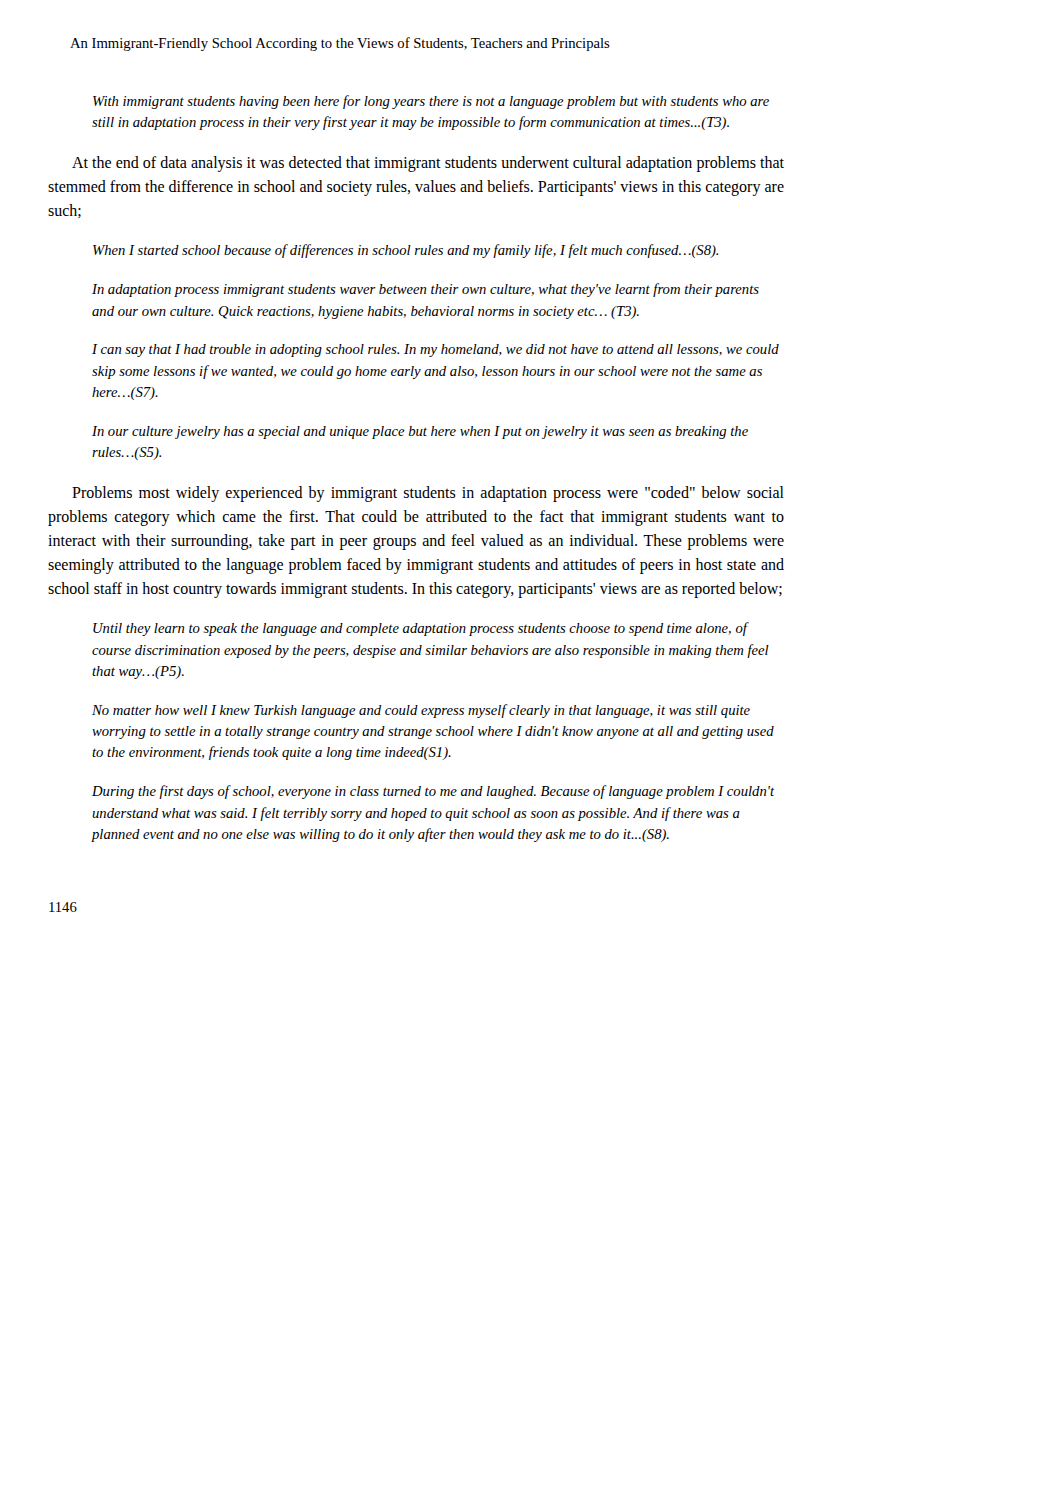An Immigrant-Friendly School According to the Views of Students, Teachers and Principals
With immigrant students having been here for long years there is not a language problem but with students who are still in adaptation process in their very first year it may be impossible to form communication at times...(T3).
At the end of data analysis it was detected that immigrant students underwent cultural adaptation problems that stemmed from the difference in school and society rules, values and beliefs. Participants' views in this category are such;
When I started school because of differences in school rules and my family life, I felt much confused…(S8).
In adaptation process immigrant students waver between their own culture, what they've learnt from their parents and our own culture. Quick reactions, hygiene habits, behavioral norms in society etc… (T3).
I can say that I had trouble in adopting school rules. In my homeland, we did not have to attend all lessons, we could skip some lessons if we wanted, we could go home early and also, lesson hours in our school were not the same as here…(S7).
In our culture jewelry has a special and unique place but here when I put on jewelry it was seen as breaking the rules…(S5).
Problems most widely experienced by immigrant students in adaptation process were "coded" below social problems category which came the first. That could be attributed to the fact that immigrant students want to interact with their surrounding, take part in peer groups and feel valued as an individual. These problems were seemingly attributed to the language problem faced by immigrant students and attitudes of peers in host state and school staff in host country towards immigrant students. In this category, participants' views are as reported below;
Until they learn to speak the language and complete adaptation process students choose to spend time alone, of course discrimination exposed by the peers, despise and similar behaviors are also responsible in making them feel that way…(P5).
No matter how well I knew Turkish language and could express myself clearly in that language, it was still quite worrying to settle in a totally strange country and strange school where I didn't know anyone at all and getting used to the environment, friends took quite a long time indeed(S1).
During the first days of school, everyone in class turned to me and laughed. Because of language problem I couldn't understand what was said. I felt terribly sorry and hoped to quit school as soon as possible. And if there was a planned event and no one else was willing to do it only after then would they ask me to do it...(S8).
1146